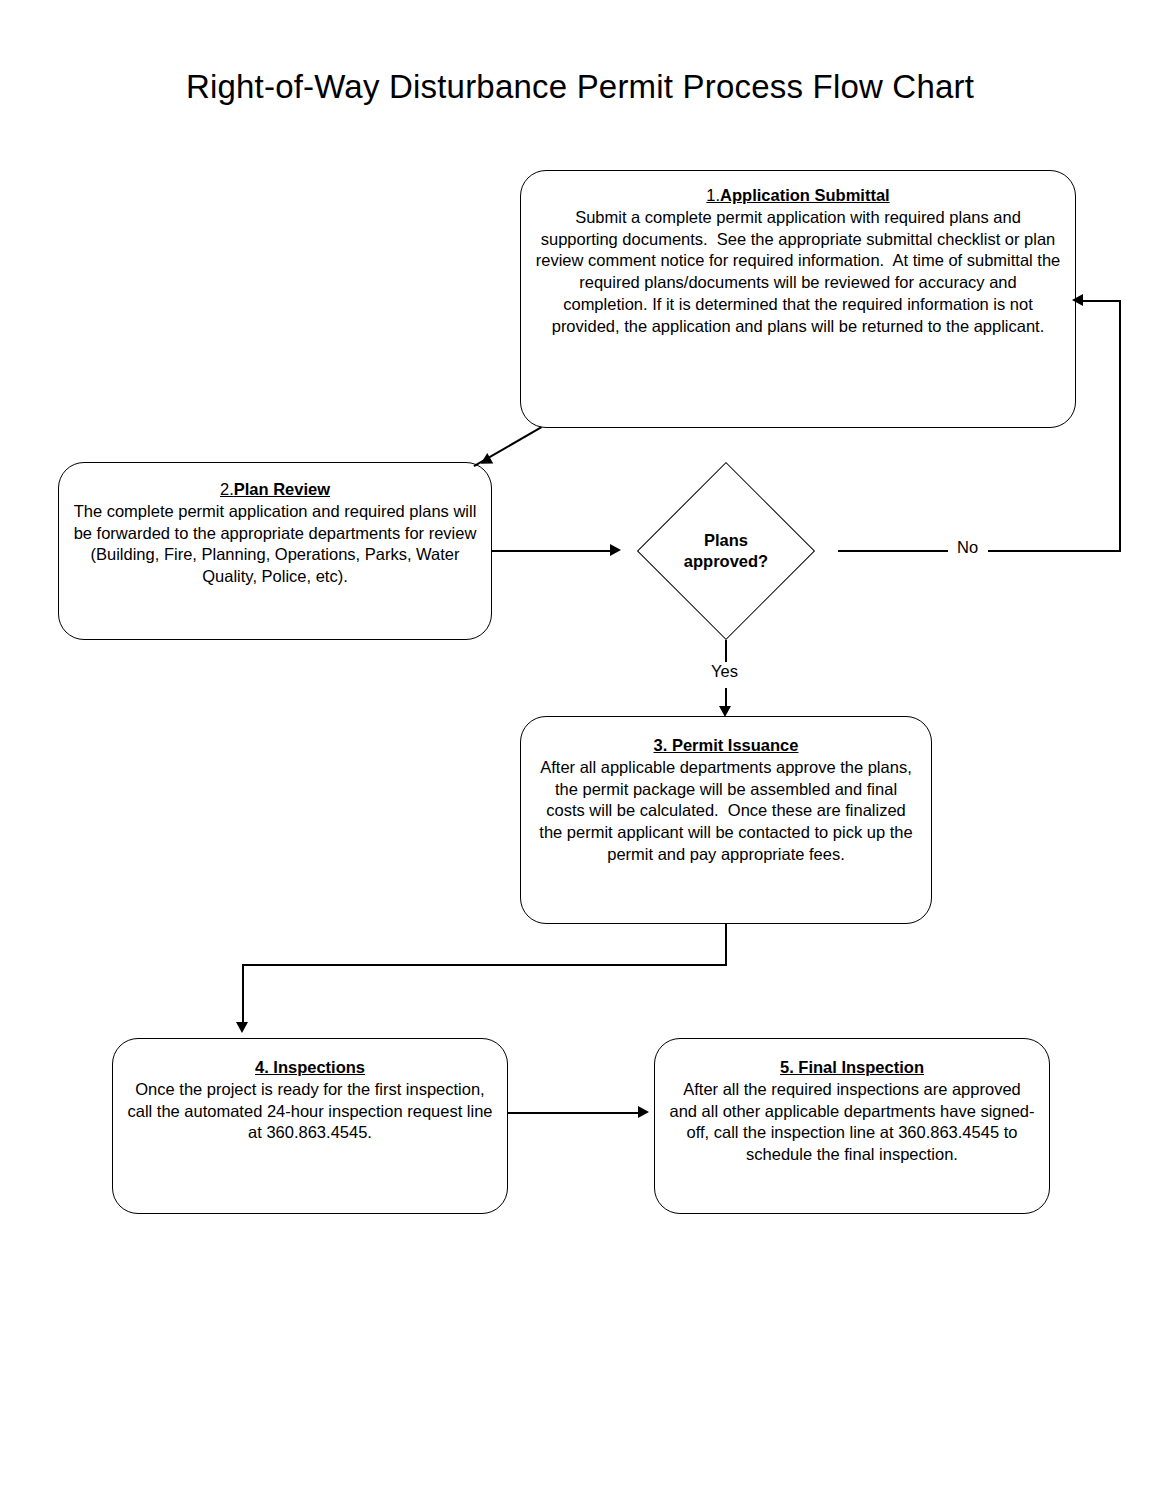Right-of-Way Disturbance Permit Process Flow Chart
1. Application Submittal
Submit a complete permit application with required plans and supporting documents. See the appropriate submittal checklist or plan review comment notice for required information. At time of submittal the required plans/documents will be reviewed for accuracy and completion. If it is determined that the required information is not provided, the application and plans will be returned to the applicant.
2. Plan Review
The complete permit application and required plans will be forwarded to the appropriate departments for review (Building, Fire, Planning, Operations, Parks, Water Quality, Police, etc).
3. Permit Issuance
After all applicable departments approve the plans, the permit package will be assembled and final costs will be calculated. Once these are finalized the permit applicant will be contacted to pick up the permit and pay appropriate fees.
4. Inspections
Once the project is ready for the first inspection, call the automated 24-hour inspection request line at 360.863.4545.
5. Final Inspection
After all the required inspections are approved and all other applicable departments have signed-off, call the inspection line at 360.863.4545 to schedule the final inspection.
Plans
approved?
No
Yes